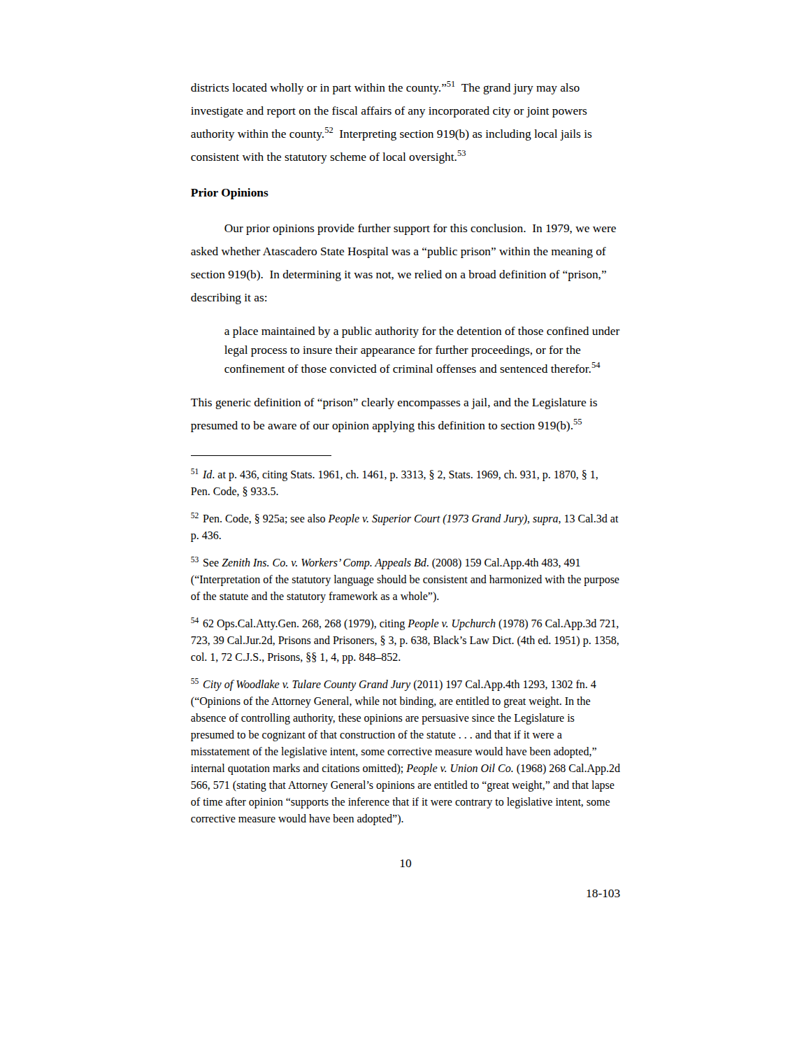districts located wholly or in part within the county.”51 The grand jury may also investigate and report on the fiscal affairs of any incorporated city or joint powers authority within the county.52 Interpreting section 919(b) as including local jails is consistent with the statutory scheme of local oversight.53
Prior Opinions
Our prior opinions provide further support for this conclusion. In 1979, we were asked whether Atascadero State Hospital was a “public prison” within the meaning of section 919(b). In determining it was not, we relied on a broad definition of “prison,” describing it as:
a place maintained by a public authority for the detention of those confined under legal process to insure their appearance for further proceedings, or for the confinement of those convicted of criminal offenses and sentenced therefor.54
This generic definition of “prison” clearly encompasses a jail, and the Legislature is presumed to be aware of our opinion applying this definition to section 919(b).55
51 Id. at p. 436, citing Stats. 1961, ch. 1461, p. 3313, § 2, Stats. 1969, ch. 931, p. 1870, § 1, Pen. Code, § 933.5.
52 Pen. Code, § 925a; see also People v. Superior Court (1973 Grand Jury), supra, 13 Cal.3d at p. 436.
53 See Zenith Ins. Co. v. Workers’ Comp. Appeals Bd. (2008) 159 Cal.App.4th 483, 491 (“Interpretation of the statutory language should be consistent and harmonized with the purpose of the statute and the statutory framework as a whole”).
54 62 Ops.Cal.Atty.Gen. 268, 268 (1979), citing People v. Upchurch (1978) 76 Cal.App.3d 721, 723, 39 Cal.Jur.2d, Prisons and Prisoners, § 3, p. 638, Black’s Law Dict. (4th ed. 1951) p. 1358, col. 1, 72 C.J.S., Prisons, §§ 1, 4, pp. 848–852.
55 City of Woodlake v. Tulare County Grand Jury (2011) 197 Cal.App.4th 1293, 1302 fn. 4 (“Opinions of the Attorney General, while not binding, are entitled to great weight. In the absence of controlling authority, these opinions are persuasive since the Legislature is presumed to be cognizant of that construction of the statute . . . and that if it were a misstatement of the legislative intent, some corrective measure would have been adopted,” internal quotation marks and citations omitted); People v. Union Oil Co. (1968) 268 Cal.App.2d 566, 571 (stating that Attorney General’s opinions are entitled to “great weight,” and that lapse of time after opinion “supports the inference that if it were contrary to legislative intent, some corrective measure would have been adopted”).
10
18-103